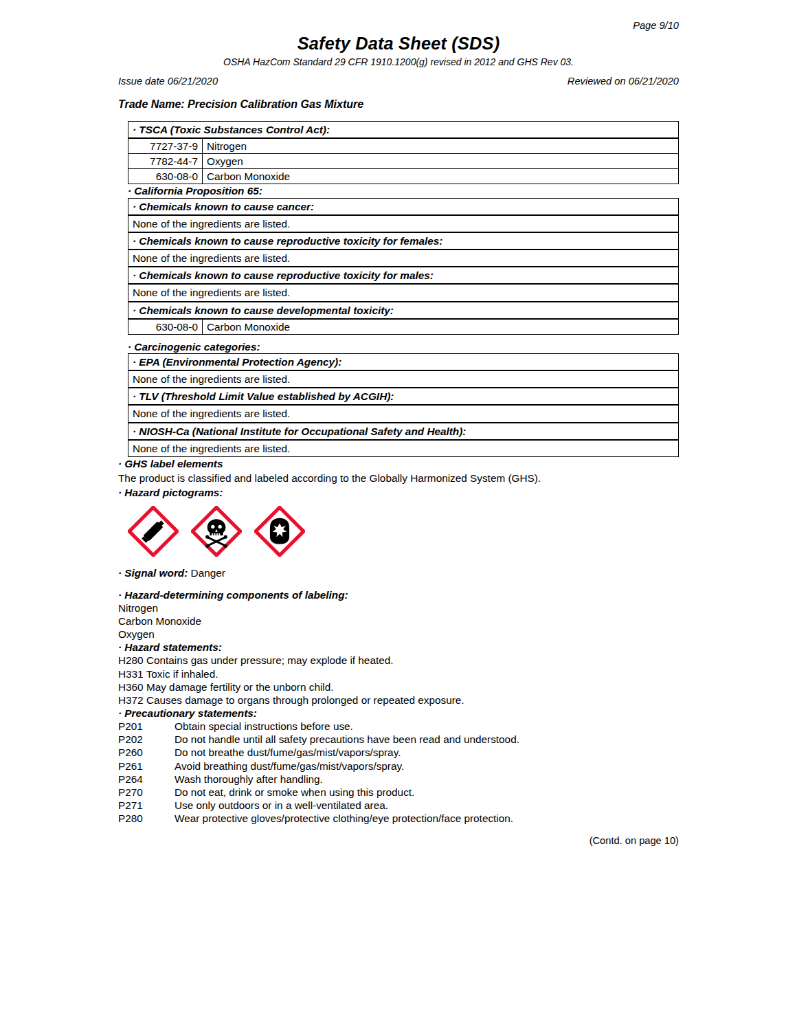Page 9/10
Safety Data Sheet (SDS)
OSHA HazCom Standard 29 CFR 1910.1200(g) revised in 2012 and GHS Rev 03.
Issue date 06/21/2020 Reviewed on 06/21/2020
Trade Name: Precision Calibration Gas Mixture
· TSCA (Toxic Substances Control Act):
| 7727-37-9 | Nitrogen |
| 7782-44-7 | Oxygen |
| 630-08-0 | Carbon Monoxide |
· California Proposition 65:
· Chemicals known to cause cancer:
None of the ingredients are listed.
· Chemicals known to cause reproductive toxicity for females:
None of the ingredients are listed.
· Chemicals known to cause reproductive toxicity for males:
None of the ingredients are listed.
· Chemicals known to cause developmental toxicity:
| 630-08-0 | Carbon Monoxide |
· Carcinogenic categories:
· EPA (Environmental Protection Agency):
None of the ingredients are listed.
· TLV (Threshold Limit Value established by ACGIH):
None of the ingredients are listed.
· NIOSH-Ca (National Institute for Occupational Safety and Health):
None of the ingredients are listed.
· GHS label elements
The product is classified and labeled according to the Globally Harmonized System (GHS).
· Hazard pictograms:
· Signal word: Danger
· Hazard-determining components of labeling:
Nitrogen
Carbon Monoxide
Oxygen
· Hazard statements:
H280 Contains gas under pressure; may explode if heated.
H331 Toxic if inhaled.
H360 May damage fertility or the unborn child.
H372 Causes damage to organs through prolonged or repeated exposure.
· Precautionary statements:
P201 Obtain special instructions before use.
P202 Do not handle until all safety precautions have been read and understood.
P260 Do not breathe dust/fume/gas/mist/vapors/spray.
P261 Avoid breathing dust/fume/gas/mist/vapors/spray.
P264 Wash thoroughly after handling.
P270 Do not eat, drink or smoke when using this product.
P271 Use only outdoors or in a well-ventilated area.
P280 Wear protective gloves/protective clothing/eye protection/face protection.
(Contd. on page 10)